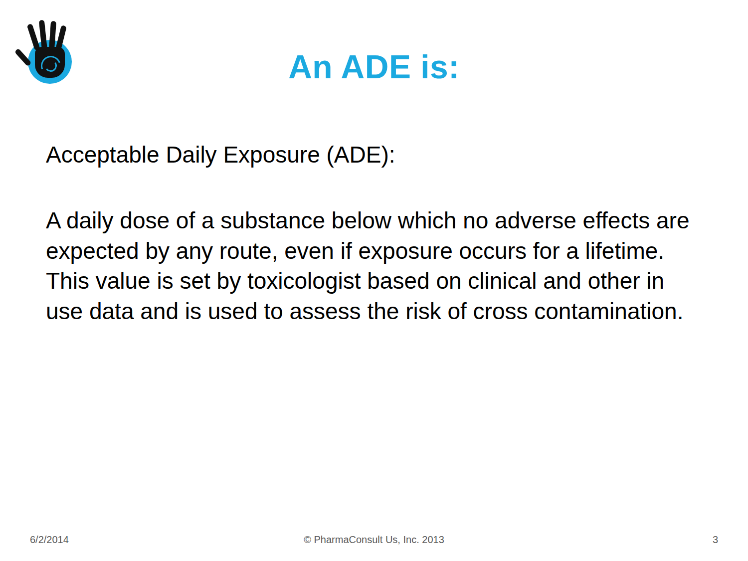An ADE is:
Acceptable Daily Exposure (ADE):
A daily dose of a substance below which no adverse effects are expected by any route, even if exposure occurs for a lifetime. This value is set by toxicologist based on clinical and other in use data and is used to assess the risk of cross contamination.
6/2/2014 © PharmaConsult Us, Inc. 2013 3